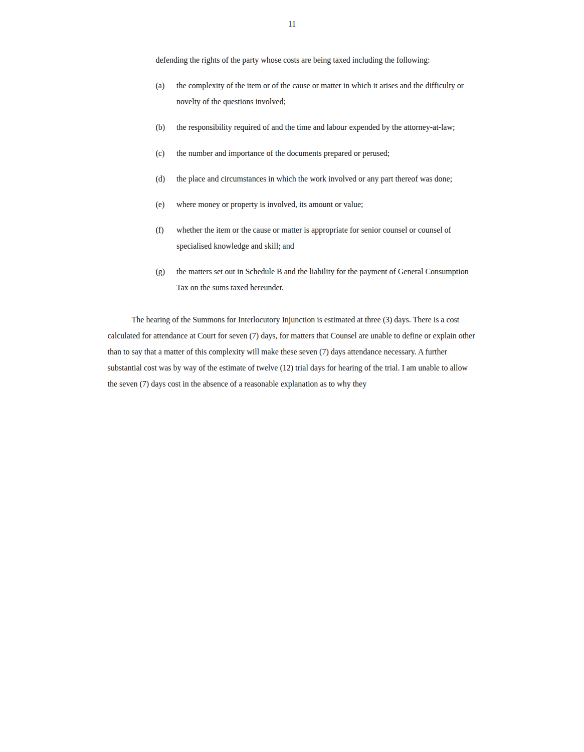11
defending the rights of the party whose costs are being taxed including the following:
(a) the complexity of the item or of the cause or matter in which it arises and the difficulty or novelty of the questions involved;
(b) the responsibility required of and the time and labour expended by the attorney-at-law;
(c) the number and importance of the documents prepared or perused;
(d) the place and circumstances in which the work involved or any part thereof was done;
(e) where money or property is involved, its amount or value;
(f) whether the item or the cause or matter is appropriate for senior counsel or counsel of specialised knowledge and skill; and
(g) the matters set out in Schedule B and the liability for the payment of General Consumption Tax on the sums taxed hereunder.
The hearing of the Summons for Interlocutory Injunction is estimated at three (3) days. There is a cost calculated for attendance at Court for seven (7) days, for matters that Counsel are unable to define or explain other than to say that a matter of this complexity will make these seven (7) days attendance necessary. A further substantial cost was by way of the estimate of twelve (12) trial days for hearing of the trial. I am unable to allow the seven (7) days cost in the absence of a reasonable explanation as to why they